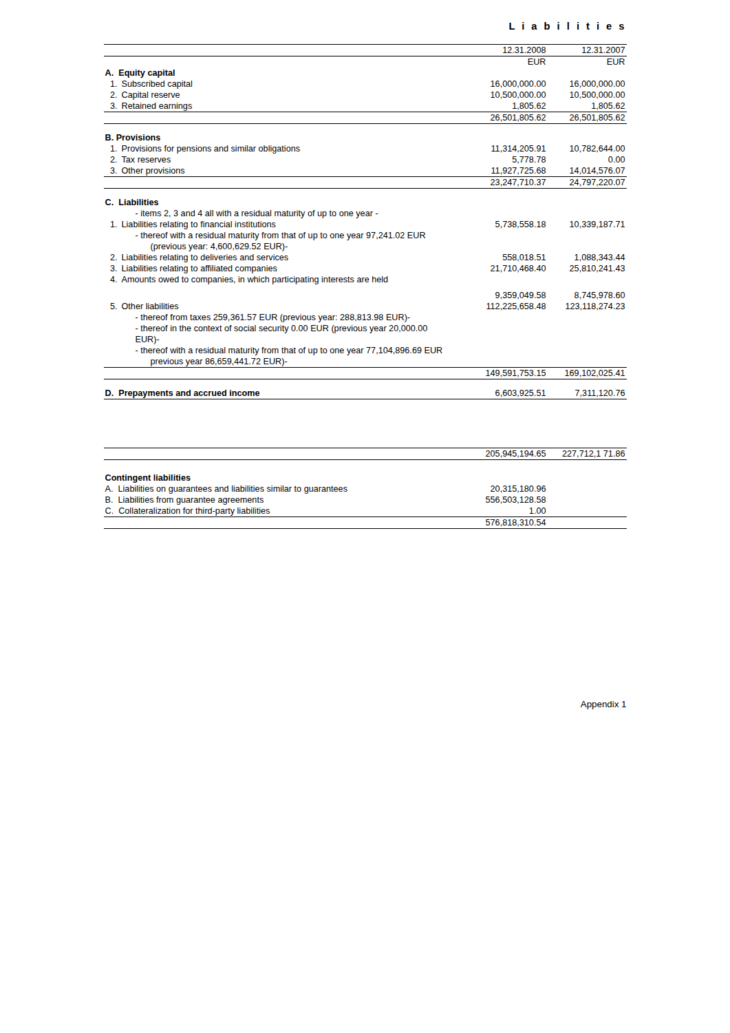L i a b i l i t i e s
| | | 12.31.2008 | 12.31.2007 |
| | | EUR | EUR |
| A. Equity capital | | |
| 1. | Subscribed capital | 16,000,000.00 | 16,000,000.00 |
| 2. | Capital reserve | 10,500,000.00 | 10,500,000.00 |
| 3. | Retained earnings | 1,805.62 | 1,805.62 |
| | | 26,501,805.62 | 26,501,805.62 |
| B. Provisions | | |
| 1. | Provisions for pensions and similar obligations | 11,314,205.91 | 10,782,644.00 |
| 2. | Tax reserves | 5,778.78 | 0.00 |
| 3. | Other provisions | 11,927,725.68 | 14,014,576.07 |
| | | 23,247,710.37 | 24,797,220.07 |
| C. Liabilities | | |
| | - items 2, 3 and 4 all with a residual maturity of up to one year - | | |
| 1. | Liabilities relating to financial institutions | 5,738,558.18 | 10,339,187.71 |
| | - thereof with a residual maturity from that of up to one year 97,241.02 EUR | | |
| | (previous year: 4,600,629.52 EUR)- | | |
| 2. | Liabilities relating to deliveries and services | 558,018.51 | 1,088,343.44 |
| 3. | Liabilities relating to affiliated companies | 21,710,468.40 | 25,810,241.43 |
| 4. | Amounts owed to companies, in which participating interests are held | | |
| | | 9,359,049.58 | 8,745,978.60 |
| 5. | Other liabilities | 112,225,658.48 | 123,118,274.23 |
| | - thereof from taxes 259,361.57 EUR (previous year: 288,813.98 EUR)- | | |
| | - thereof in the context of social security 0.00 EUR (previous year 20,000.00 | | |
| | EUR)- | | |
| | - thereof with a residual maturity from that of up to one year 77,104,896.69 EUR | | |
| | previous year 86,659,441.72 EUR)- | | |
| | | 149,591,753.15 | 169,102,025.41 |
| D. Prepayments and accrued income | 6,603,925.51 | 7,311,120.76 |
| | 205,945,194.65 | 227,712,1 71.86 |
| Contingent liabilities | | |
| A. Liabilities on guarantees and liabilities similar to guarantees | 20,315,180.96 | |
| B. Liabilities from guarantee agreements | 556,503,128.58 | |
| C. Collateralization for third-party liabilities | 1.00 | |
| | 576,818,310.54 | |
Appendix 1